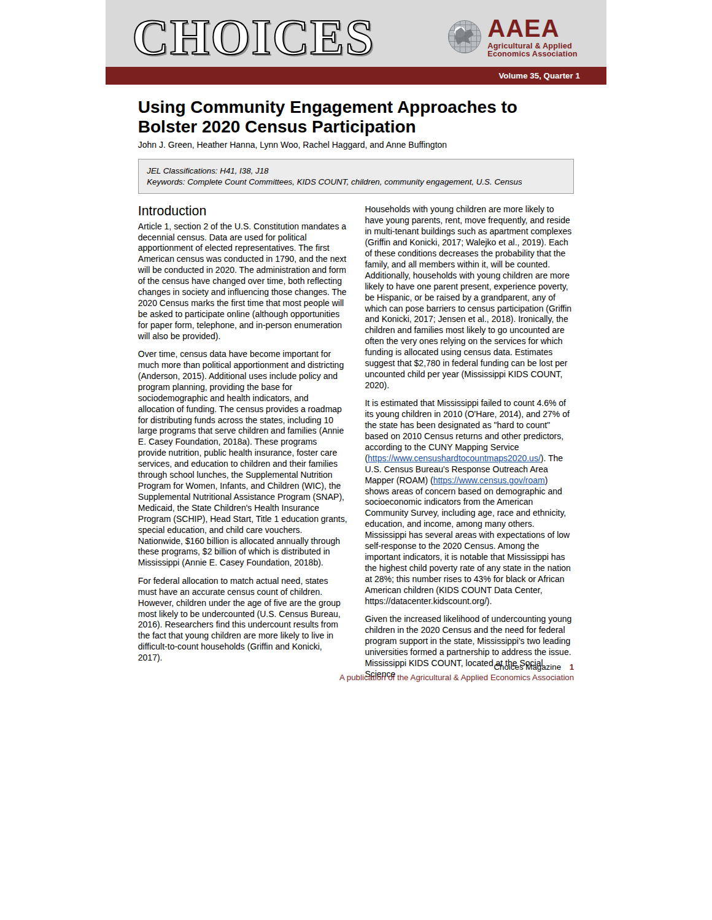CHOICES
AAEA
Agricultural & Applied
Economics Association
Volume 35, Quarter 1
Using Community Engagement Approaches to Bolster 2020 Census Participation
John J. Green, Heather Hanna, Lynn Woo, Rachel Haggard, and Anne Buffington
JEL Classifications: H41, I38, J18
Keywords: Complete Count Committees, KIDS COUNT, children, community engagement, U.S. Census
Introduction
Article 1, section 2 of the U.S. Constitution mandates a decennial census. Data are used for political apportionment of elected representatives. The first American census was conducted in 1790, and the next will be conducted in 2020. The administration and form of the census have changed over time, both reflecting changes in society and influencing those changes. The 2020 Census marks the first time that most people will be asked to participate online (although opportunities for paper form, telephone, and in-person enumeration will also be provided).
Over time, census data have become important for much more than political apportionment and districting (Anderson, 2015). Additional uses include policy and program planning, providing the base for sociodemographic and health indicators, and allocation of funding. The census provides a roadmap for distributing funds across the states, including 10 large programs that serve children and families (Annie E. Casey Foundation, 2018a). These programs provide nutrition, public health insurance, foster care services, and education to children and their families through school lunches, the Supplemental Nutrition Program for Women, Infants, and Children (WIC), the Supplemental Nutritional Assistance Program (SNAP), Medicaid, the State Children's Health Insurance Program (SCHIP), Head Start, Title 1 education grants, special education, and child care vouchers. Nationwide, $160 billion is allocated annually through these programs, $2 billion of which is distributed in Mississippi (Annie E. Casey Foundation, 2018b).
For federal allocation to match actual need, states must have an accurate census count of children. However, children under the age of five are the group most likely to be undercounted (U.S. Census Bureau, 2016). Researchers find this undercount results from the fact that young children are more likely to live in difficult-to-count households (Griffin and Konicki, 2017).
Households with young children are more likely to have young parents, rent, move frequently, and reside in multi-tenant buildings such as apartment complexes (Griffin and Konicki, 2017; Walejko et al., 2019). Each of these conditions decreases the probability that the family, and all members within it, will be counted. Additionally, households with young children are more likely to have one parent present, experience poverty, be Hispanic, or be raised by a grandparent, any of which can pose barriers to census participation (Griffin and Konicki, 2017; Jensen et al., 2018). Ironically, the children and families most likely to go uncounted are often the very ones relying on the services for which funding is allocated using census data. Estimates suggest that $2,780 in federal funding can be lost per uncounted child per year (Mississippi KIDS COUNT, 2020).
It is estimated that Mississippi failed to count 4.6% of its young children in 2010 (O'Hare, 2014), and 27% of the state has been designated as "hard to count" based on 2010 Census returns and other predictors, according to the CUNY Mapping Service (https://www.censushardtocountmaps2020.us/). The U.S. Census Bureau's Response Outreach Area Mapper (ROAM) (https://www.census.gov/roam) shows areas of concern based on demographic and socioeconomic indicators from the American Community Survey, including age, race and ethnicity, education, and income, among many others. Mississippi has several areas with expectations of low self-response to the 2020 Census. Among the important indicators, it is notable that Mississippi has the highest child poverty rate of any state in the nation at 28%; this number rises to 43% for black or African American children (KIDS COUNT Data Center, https://datacenter.kidscount.org/).
Given the increased likelihood of undercounting young children in the 2020 Census and the need for federal program support in the state, Mississippi's two leading universities formed a partnership to address the issue. Mississippi KIDS COUNT, located at the Social Science
Choices Magazine 1
A publication of the Agricultural & Applied Economics Association